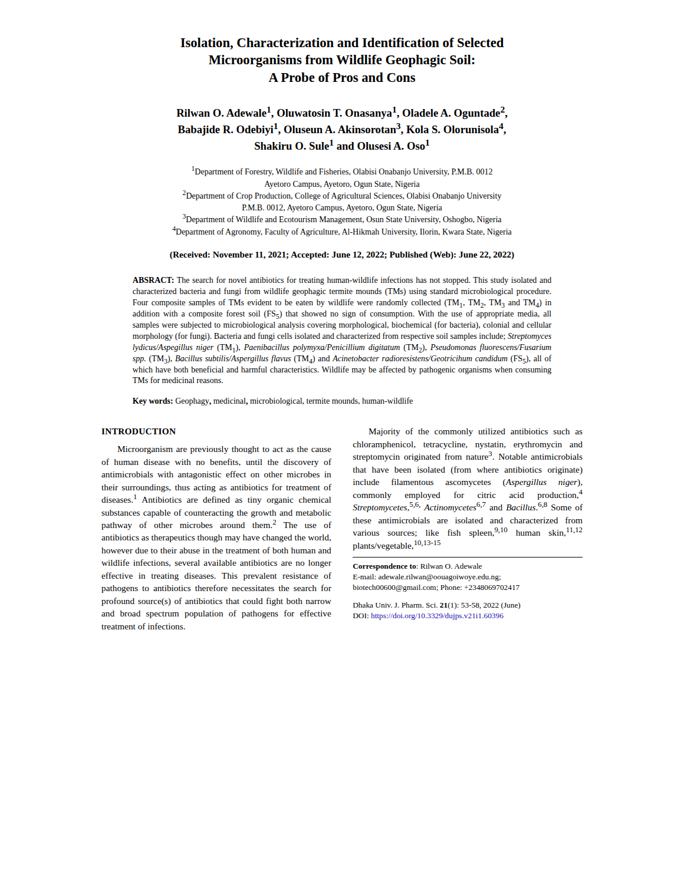Isolation, Characterization and Identification of Selected
Microorganisms from Wildlife Geophagic Soil:
A Probe of Pros and Cons
Rilwan O. Adewale1, Oluwatosin T. Onasanya1, Oladele A. Oguntade2,
Babajide R. Odebiyi1, Oluseun A. Akinsorotan3, Kola S. Olorunisola4,
Shakiru O. Sule1 and Olusesi A. Oso1
1Department of Forestry, Wildlife and Fisheries, Olabisi Onabanjo University, P.M.B. 0012
Ayetoro Campus, Ayetoro, Ogun State, Nigeria
2Department of Crop Production, College of Agricultural Sciences, Olabisi Onabanjo University
P.M.B. 0012, Ayetoro Campus, Ayetoro, Ogun State, Nigeria
3Department of Wildlife and Ecotourism Management, Osun State University, Oshogbo, Nigeria
4Department of Agronomy, Faculty of Agriculture, Al-Hikmah University, Ilorin, Kwara State, Nigeria
(Received: November 11, 2021; Accepted: June 12, 2022; Published (Web): June 22, 2022)
ABSRACT: The search for novel antibiotics for treating human-wildlife infections has not stopped. This study isolated and characterized bacteria and fungi from wildlife geophagic termite mounds (TMs) using standard microbiological procedure. Four composite samples of TMs evident to be eaten by wildlife were randomly collected (TM1, TM2, TM3 and TM4) in addition with a composite forest soil (FS5) that showed no sign of consumption. With the use of appropriate media, all samples were subjected to microbiological analysis covering morphological, biochemical (for bacteria), colonial and cellular morphology (for fungi). Bacteria and fungi cells isolated and characterized from respective soil samples include; Streptomyces lydicus/Aspegillus niger (TM1), Paenibacillus polymyxa/Penicillium digitatum (TM2), Pseudomonas fluorescens/Fusarium spp. (TM3), Bacillus subtilis/Aspergillus flavus (TM4) and Acinetobacter radioresistens/Geotricihum candidum (FS5), all of which have both beneficial and harmful characteristics. Wildlife may be affected by pathogenic organisms when consuming TMs for medicinal reasons.
Key words: Geophagy, medicinal, microbiological, termite mounds, human-wildlife
INTRODUCTION
Microorganism are previously thought to act as the cause of human disease with no benefits, until the discovery of antimicrobials with antagonistic effect on other microbes in their surroundings, thus acting as antibiotics for treatment of diseases.1 Antibiotics are defined as tiny organic chemical substances capable of counteracting the growth and metabolic pathway of other microbes around them.2 The use of antibiotics as therapeutics though may have changed the world, however due to their abuse in the treatment of both human and wildlife infections, several available antibiotics are no longer effective in treating diseases. This prevalent resistance of pathogens to antibiotics therefore necessitates the search for profound source(s) of antibiotics that could fight both narrow and broad spectrum population of pathogens for effective treatment of infections.
Majority of the commonly utilized antibiotics such as chloramphenicol, tetracycline, nystatin, erythromycin and streptomycin originated from nature3. Notable antimicrobials that have been isolated (from where antibiotics originate) include filamentous ascomycetes (Aspergillus niger), commonly employed for citric acid production,4 Streptomycetes,5,6, Actinomycetes6,7 and Bacillus.6,8 Some of these antimicrobials are isolated and characterized from various sources; like fish spleen,9,10 human skin,11,12 plants/vegetable,10,13-15
Correspondence to: Rilwan O. Adewale
E-mail: adewale.rilwan@oouagoiwoye.edu.ng;
biotech00600@gmail.com; Phone: +2348069702417
Dhaka Univ. J. Pharm. Sci. 21(1): 53-58, 2022 (June)
DOI: https://doi.org/10.3329/dujps.v21i1.60396